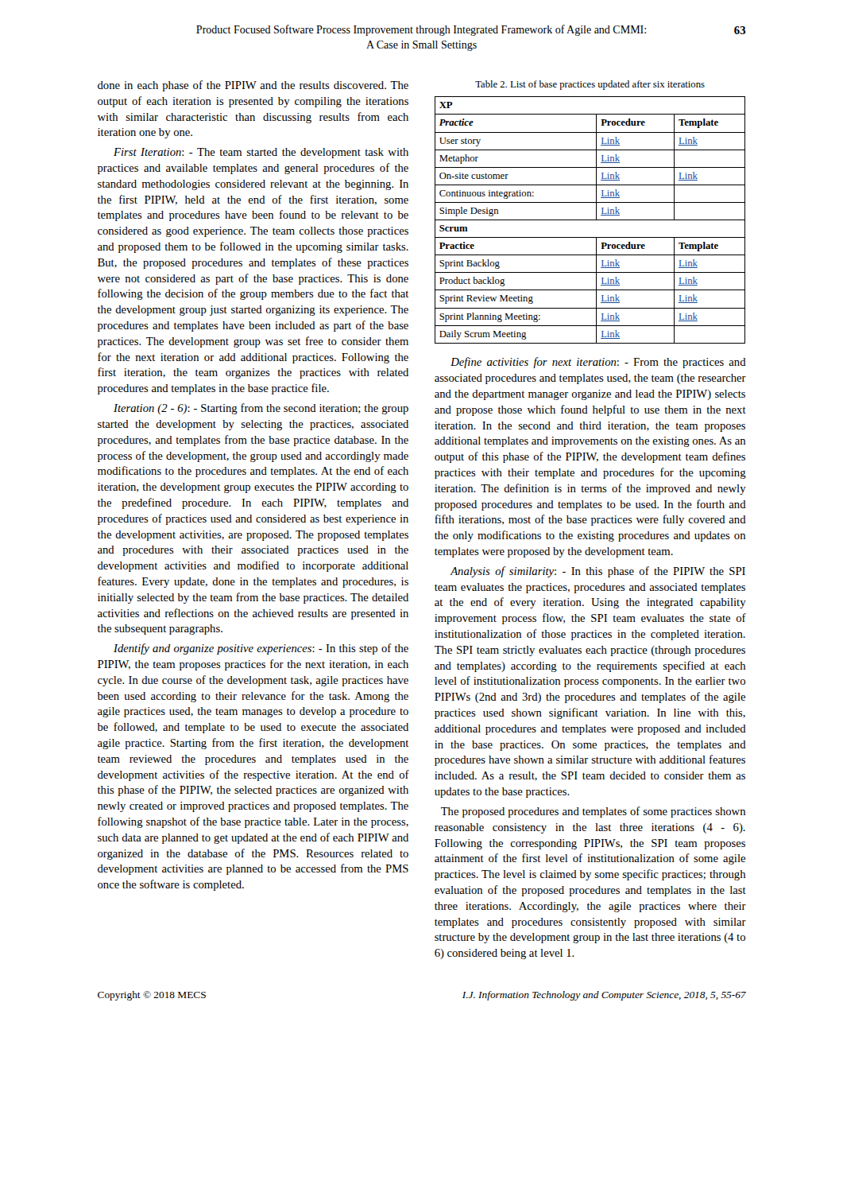63
Product Focused Software Process Improvement through Integrated Framework of Agile and CMMI:
A Case in Small Settings
done in each phase of the PIPIW and the results discovered. The output of each iteration is presented by compiling the iterations with similar characteristic than discussing results from each iteration one by one.
First Iteration: - The team started the development task with practices and available templates and general procedures of the standard methodologies considered relevant at the beginning. In the first PIPIW, held at the end of the first iteration, some templates and procedures have been found to be relevant to be considered as good experience. The team collects those practices and proposed them to be followed in the upcoming similar tasks. But, the proposed procedures and templates of these practices were not considered as part of the base practices. This is done following the decision of the group members due to the fact that the development group just started organizing its experience. The procedures and templates have been included as part of the base practices. The development group was set free to consider them for the next iteration or add additional practices. Following the first iteration, the team organizes the practices with related procedures and templates in the base practice file.
Iteration (2 - 6): - Starting from the second iteration; the group started the development by selecting the practices, associated procedures, and templates from the base practice database. In the process of the development, the group used and accordingly made modifications to the procedures and templates. At the end of each iteration, the development group executes the PIPIW according to the predefined procedure. In each PIPIW, templates and procedures of practices used and considered as best experience in the development activities, are proposed. The proposed templates and procedures with their associated practices used in the development activities and modified to incorporate additional features. Every update, done in the templates and procedures, is initially selected by the team from the base practices. The detailed activities and reflections on the achieved results are presented in the subsequent paragraphs.
Identify and organize positive experiences: - In this step of the PIPIW, the team proposes practices for the next iteration, in each cycle. In due course of the development task, agile practices have been used according to their relevance for the task. Among the agile practices used, the team manages to develop a procedure to be followed, and template to be used to execute the associated agile practice. Starting from the first iteration, the development team reviewed the procedures and templates used in the development activities of the respective iteration. At the end of this phase of the PIPIW, the selected practices are organized with newly created or improved practices and proposed templates. The following snapshot of the base practice table. Later in the process, such data are planned to get updated at the end of each PIPIW and organized in the database of the PMS. Resources related to development activities are planned to be accessed from the PMS once the software is completed.
Table 2. List of base practices updated after six iterations
| XP |
| Practice | Procedure | Template |
| User story | Link | Link |
| Metaphor | Link | |
| On-site customer | Link | Link |
| Continuous integration: | Link | |
| Simple Design | Link | |
| Scrum |
| Practice | Procedure | Template |
| Sprint Backlog | Link | Link |
| Product backlog | Link | Link |
| Sprint Review Meeting | Link | Link |
| Sprint Planning Meeting: | Link | Link |
| Daily Scrum Meeting | Link | |
Define activities for next iteration: - From the practices and associated procedures and templates used, the team (the researcher and the department manager organize and lead the PIPIW) selects and propose those which found helpful to use them in the next iteration. In the second and third iteration, the team proposes additional templates and improvements on the existing ones. As an output of this phase of the PIPIW, the development team defines practices with their template and procedures for the upcoming iteration. The definition is in terms of the improved and newly proposed procedures and templates to be used. In the fourth and fifth iterations, most of the base practices were fully covered and the only modifications to the existing procedures and updates on templates were proposed by the development team.
Analysis of similarity: - In this phase of the PIPIW the SPI team evaluates the practices, procedures and associated templates at the end of every iteration. Using the integrated capability improvement process flow, the SPI team evaluates the state of institutionalization of those practices in the completed iteration. The SPI team strictly evaluates each practice (through procedures and templates) according to the requirements specified at each level of institutionalization process components. In the earlier two PIPIWs (2nd and 3rd) the procedures and templates of the agile practices used shown significant variation. In line with this, additional procedures and templates were proposed and included in the base practices. On some practices, the templates and procedures have shown a similar structure with additional features included. As a result, the SPI team decided to consider them as updates to the base practices.
The proposed procedures and templates of some practices shown reasonable consistency in the last three iterations (4 - 6). Following the corresponding PIPIWs, the SPI team proposes attainment of the first level of institutionalization of some agile practices. The level is claimed by some specific practices; through evaluation of the proposed procedures and templates in the last three iterations. Accordingly, the agile practices where their templates and procedures consistently proposed with similar structure by the development group in the last three iterations (4 to 6) considered being at level 1.
Copyright © 2018 MECS I.J. Information Technology and Computer Science, 2018, 5, 55-67